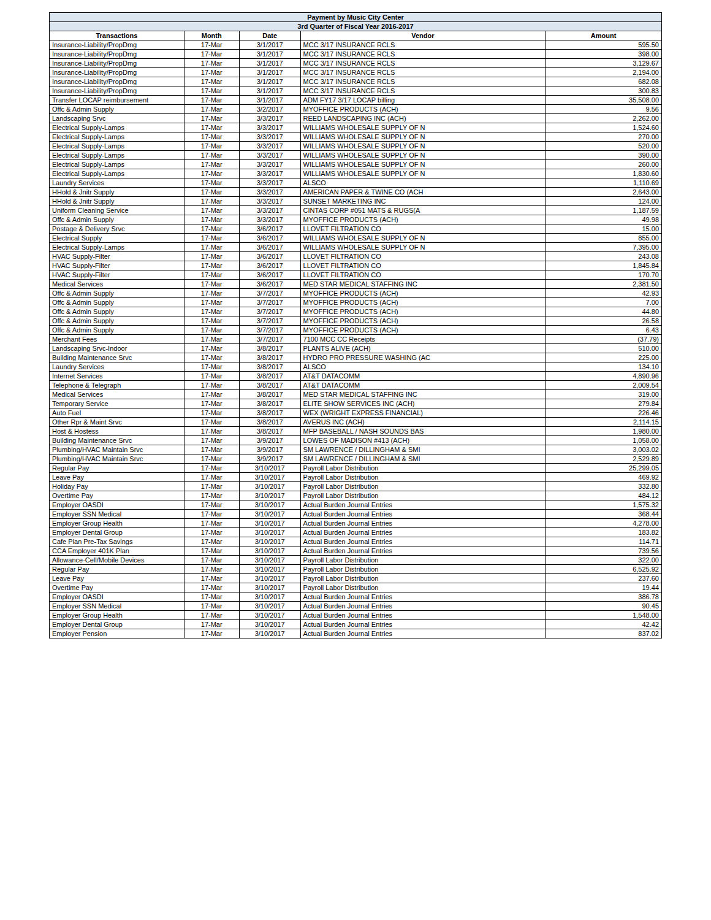| Payment by Music City Center |
| 3rd Quarter of Fiscal Year 2016-2017 |
| Transactions | Month | Date | Vendor | Amount |
| Insurance-Liability/PropDmg | 17-Mar | 3/1/2017 | MCC 3/17 INSURANCE RCLS | 595.50 |
| Insurance-Liability/PropDmg | 17-Mar | 3/1/2017 | MCC 3/17 INSURANCE RCLS | 398.00 |
| Insurance-Liability/PropDmg | 17-Mar | 3/1/2017 | MCC 3/17 INSURANCE RCLS | 3,129.67 |
| Insurance-Liability/PropDmg | 17-Mar | 3/1/2017 | MCC 3/17 INSURANCE RCLS | 2,194.00 |
| Insurance-Liability/PropDmg | 17-Mar | 3/1/2017 | MCC 3/17 INSURANCE RCLS | 682.08 |
| Insurance-Liability/PropDmg | 17-Mar | 3/1/2017 | MCC 3/17 INSURANCE RCLS | 300.83 |
| Transfer LOCAP reimbursement | 17-Mar | 3/1/2017 | ADM FY17 3/17 LOCAP billing | 35,508.00 |
| Offc & Admin Supply | 17-Mar | 3/2/2017 | MYOFFICE PRODUCTS (ACH) | 9.56 |
| Landscaping Srvc | 17-Mar | 3/3/2017 | REED LANDSCAPING INC (ACH) | 2,262.00 |
| Electrical Supply-Lamps | 17-Mar | 3/3/2017 | WILLIAMS WHOLESALE SUPPLY OF N | 1,524.60 |
| Electrical Supply-Lamps | 17-Mar | 3/3/2017 | WILLIAMS WHOLESALE SUPPLY OF N | 270.00 |
| Electrical Supply-Lamps | 17-Mar | 3/3/2017 | WILLIAMS WHOLESALE SUPPLY OF N | 520.00 |
| Electrical Supply-Lamps | 17-Mar | 3/3/2017 | WILLIAMS WHOLESALE SUPPLY OF N | 390.00 |
| Electrical Supply-Lamps | 17-Mar | 3/3/2017 | WILLIAMS WHOLESALE SUPPLY OF N | 260.00 |
| Electrical Supply-Lamps | 17-Mar | 3/3/2017 | WILLIAMS WHOLESALE SUPPLY OF N | 1,830.60 |
| Laundry Services | 17-Mar | 3/3/2017 | ALSCO | 1,110.69 |
| HHold & Jnitr Supply | 17-Mar | 3/3/2017 | AMERICAN PAPER & TWINE CO (ACH | 2,643.00 |
| HHold & Jnitr Supply | 17-Mar | 3/3/2017 | SUNSET MARKETING INC | 124.00 |
| Uniform Cleaning Service | 17-Mar | 3/3/2017 | CINTAS CORP #051 MATS & RUGS(A | 1,187.59 |
| Offc & Admin Supply | 17-Mar | 3/3/2017 | MYOFFICE PRODUCTS (ACH) | 49.98 |
| Postage & Delivery Srvc | 17-Mar | 3/6/2017 | LLOVET FILTRATION CO | 15.00 |
| Electrical Supply | 17-Mar | 3/6/2017 | WILLIAMS WHOLESALE SUPPLY OF N | 855.00 |
| Electrical Supply-Lamps | 17-Mar | 3/6/2017 | WILLIAMS WHOLESALE SUPPLY OF N | 7,395.00 |
| HVAC Supply-Filter | 17-Mar | 3/6/2017 | LLOVET FILTRATION CO | 243.08 |
| HVAC Supply-Filter | 17-Mar | 3/6/2017 | LLOVET FILTRATION CO | 1,845.84 |
| HVAC Supply-Filter | 17-Mar | 3/6/2017 | LLOVET FILTRATION CO | 170.70 |
| Medical Services | 17-Mar | 3/6/2017 | MED STAR MEDICAL STAFFING INC | 2,381.50 |
| Offc & Admin Supply | 17-Mar | 3/7/2017 | MYOFFICE PRODUCTS (ACH) | 42.93 |
| Offc & Admin Supply | 17-Mar | 3/7/2017 | MYOFFICE PRODUCTS (ACH) | 7.00 |
| Offc & Admin Supply | 17-Mar | 3/7/2017 | MYOFFICE PRODUCTS (ACH) | 44.80 |
| Offc & Admin Supply | 17-Mar | 3/7/2017 | MYOFFICE PRODUCTS (ACH) | 26.58 |
| Offc & Admin Supply | 17-Mar | 3/7/2017 | MYOFFICE PRODUCTS (ACH) | 6.43 |
| Merchant Fees | 17-Mar | 3/7/2017 | 7100 MCC CC Receipts | (37.79) |
| Landscaping Srvc-Indoor | 17-Mar | 3/8/2017 | PLANTS ALIVE (ACH) | 510.00 |
| Building Maintenance Srvc | 17-Mar | 3/8/2017 | HYDRO PRO PRESSURE WASHING (AC | 225.00 |
| Laundry Services | 17-Mar | 3/8/2017 | ALSCO | 134.10 |
| Internet Services | 17-Mar | 3/8/2017 | AT&T DATACOMM | 4,890.96 |
| Telephone & Telegraph | 17-Mar | 3/8/2017 | AT&T DATACOMM | 2,009.54 |
| Medical Services | 17-Mar | 3/8/2017 | MED STAR MEDICAL STAFFING INC | 319.00 |
| Temporary Service | 17-Mar | 3/8/2017 | ELITE SHOW SERVICES INC (ACH) | 279.84 |
| Auto Fuel | 17-Mar | 3/8/2017 | WEX (WRIGHT EXPRESS FINANCIAL) | 226.46 |
| Other Rpr & Maint Srvc | 17-Mar | 3/8/2017 | AVERUS INC (ACH) | 2,114.15 |
| Host & Hostess | 17-Mar | 3/8/2017 | MFP BASEBALL / NASH SOUNDS BAS | 1,980.00 |
| Building Maintenance Srvc | 17-Mar | 3/9/2017 | LOWES OF MADISON #413 (ACH) | 1,058.00 |
| Plumbing/HVAC Maintain Srvc | 17-Mar | 3/9/2017 | SM LAWRENCE / DILLINGHAM & SMI | 3,003.02 |
| Plumbing/HVAC Maintain Srvc | 17-Mar | 3/9/2017 | SM LAWRENCE / DILLINGHAM & SMI | 2,529.89 |
| Regular Pay | 17-Mar | 3/10/2017 | Payroll Labor Distribution | 25,299.05 |
| Leave Pay | 17-Mar | 3/10/2017 | Payroll Labor Distribution | 469.92 |
| Holiday Pay | 17-Mar | 3/10/2017 | Payroll Labor Distribution | 332.80 |
| Overtime Pay | 17-Mar | 3/10/2017 | Payroll Labor Distribution | 484.12 |
| Employer OASDI | 17-Mar | 3/10/2017 | Actual Burden Journal Entries | 1,575.32 |
| Employer SSN Medical | 17-Mar | 3/10/2017 | Actual Burden Journal Entries | 368.44 |
| Employer Group Health | 17-Mar | 3/10/2017 | Actual Burden Journal Entries | 4,278.00 |
| Employer Dental Group | 17-Mar | 3/10/2017 | Actual Burden Journal Entries | 183.82 |
| Cafe Plan Pre-Tax Savings | 17-Mar | 3/10/2017 | Actual Burden Journal Entries | 114.71 |
| CCA Employer 401K Plan | 17-Mar | 3/10/2017 | Actual Burden Journal Entries | 739.56 |
| Allowance-Cell/Mobile Devices | 17-Mar | 3/10/2017 | Payroll Labor Distribution | 322.00 |
| Regular Pay | 17-Mar | 3/10/2017 | Payroll Labor Distribution | 6,525.92 |
| Leave Pay | 17-Mar | 3/10/2017 | Payroll Labor Distribution | 237.60 |
| Overtime Pay | 17-Mar | 3/10/2017 | Payroll Labor Distribution | 19.44 |
| Employer OASDI | 17-Mar | 3/10/2017 | Actual Burden Journal Entries | 386.78 |
| Employer SSN Medical | 17-Mar | 3/10/2017 | Actual Burden Journal Entries | 90.45 |
| Employer Group Health | 17-Mar | 3/10/2017 | Actual Burden Journal Entries | 1,548.00 |
| Employer Dental Group | 17-Mar | 3/10/2017 | Actual Burden Journal Entries | 42.42 |
| Employer Pension | 17-Mar | 3/10/2017 | Actual Burden Journal Entries | 837.02 |